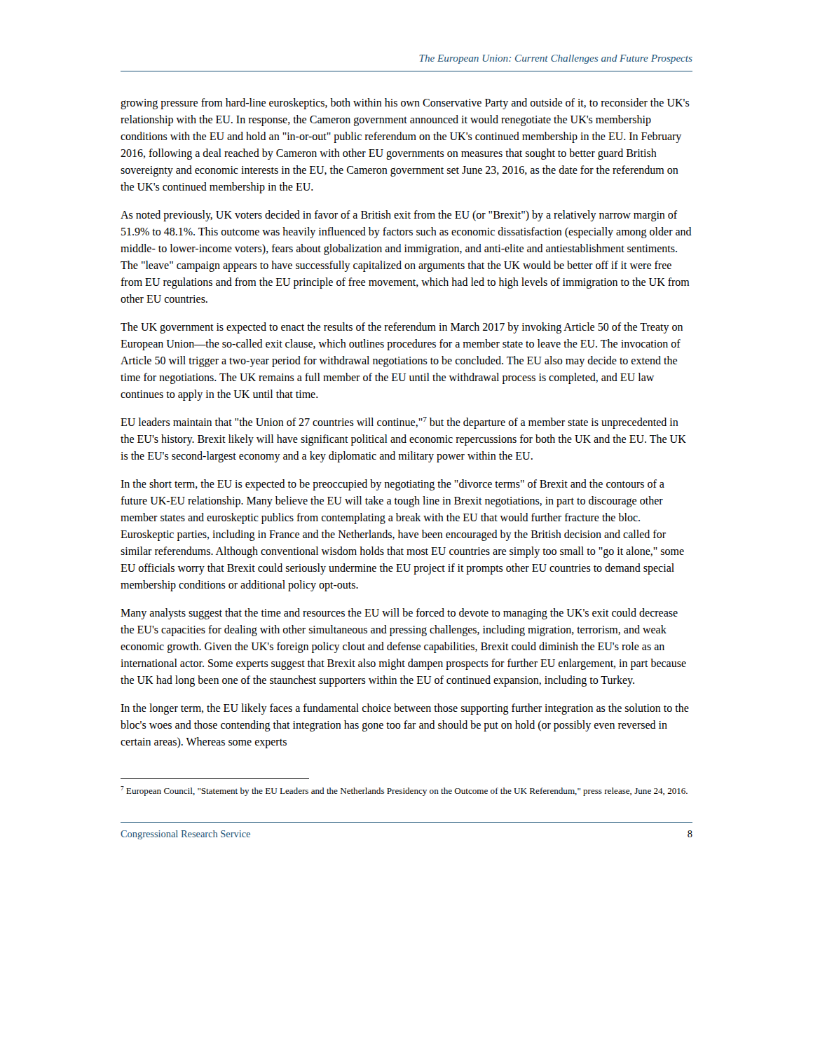The European Union: Current Challenges and Future Prospects
growing pressure from hard-line euroskeptics, both within his own Conservative Party and outside of it, to reconsider the UK's relationship with the EU. In response, the Cameron government announced it would renegotiate the UK's membership conditions with the EU and hold an "in-or-out" public referendum on the UK's continued membership in the EU. In February 2016, following a deal reached by Cameron with other EU governments on measures that sought to better guard British sovereignty and economic interests in the EU, the Cameron government set June 23, 2016, as the date for the referendum on the UK's continued membership in the EU.
As noted previously, UK voters decided in favor of a British exit from the EU (or "Brexit") by a relatively narrow margin of 51.9% to 48.1%. This outcome was heavily influenced by factors such as economic dissatisfaction (especially among older and middle- to lower-income voters), fears about globalization and immigration, and anti-elite and antiestablishment sentiments. The "leave" campaign appears to have successfully capitalized on arguments that the UK would be better off if it were free from EU regulations and from the EU principle of free movement, which had led to high levels of immigration to the UK from other EU countries.
The UK government is expected to enact the results of the referendum in March 2017 by invoking Article 50 of the Treaty on European Union—the so-called exit clause, which outlines procedures for a member state to leave the EU. The invocation of Article 50 will trigger a two-year period for withdrawal negotiations to be concluded. The EU also may decide to extend the time for negotiations. The UK remains a full member of the EU until the withdrawal process is completed, and EU law continues to apply in the UK until that time.
EU leaders maintain that "the Union of 27 countries will continue,"7 but the departure of a member state is unprecedented in the EU's history. Brexit likely will have significant political and economic repercussions for both the UK and the EU. The UK is the EU's second-largest economy and a key diplomatic and military power within the EU.
In the short term, the EU is expected to be preoccupied by negotiating the "divorce terms" of Brexit and the contours of a future UK-EU relationship. Many believe the EU will take a tough line in Brexit negotiations, in part to discourage other member states and euroskeptic publics from contemplating a break with the EU that would further fracture the bloc. Euroskeptic parties, including in France and the Netherlands, have been encouraged by the British decision and called for similar referendums. Although conventional wisdom holds that most EU countries are simply too small to "go it alone," some EU officials worry that Brexit could seriously undermine the EU project if it prompts other EU countries to demand special membership conditions or additional policy opt-outs.
Many analysts suggest that the time and resources the EU will be forced to devote to managing the UK's exit could decrease the EU's capacities for dealing with other simultaneous and pressing challenges, including migration, terrorism, and weak economic growth. Given the UK's foreign policy clout and defense capabilities, Brexit could diminish the EU's role as an international actor. Some experts suggest that Brexit also might dampen prospects for further EU enlargement, in part because the UK had long been one of the staunchest supporters within the EU of continued expansion, including to Turkey.
In the longer term, the EU likely faces a fundamental choice between those supporting further integration as the solution to the bloc's woes and those contending that integration has gone too far and should be put on hold (or possibly even reversed in certain areas). Whereas some experts
7 European Council, "Statement by the EU Leaders and the Netherlands Presidency on the Outcome of the UK Referendum," press release, June 24, 2016.
Congressional Research Service 8